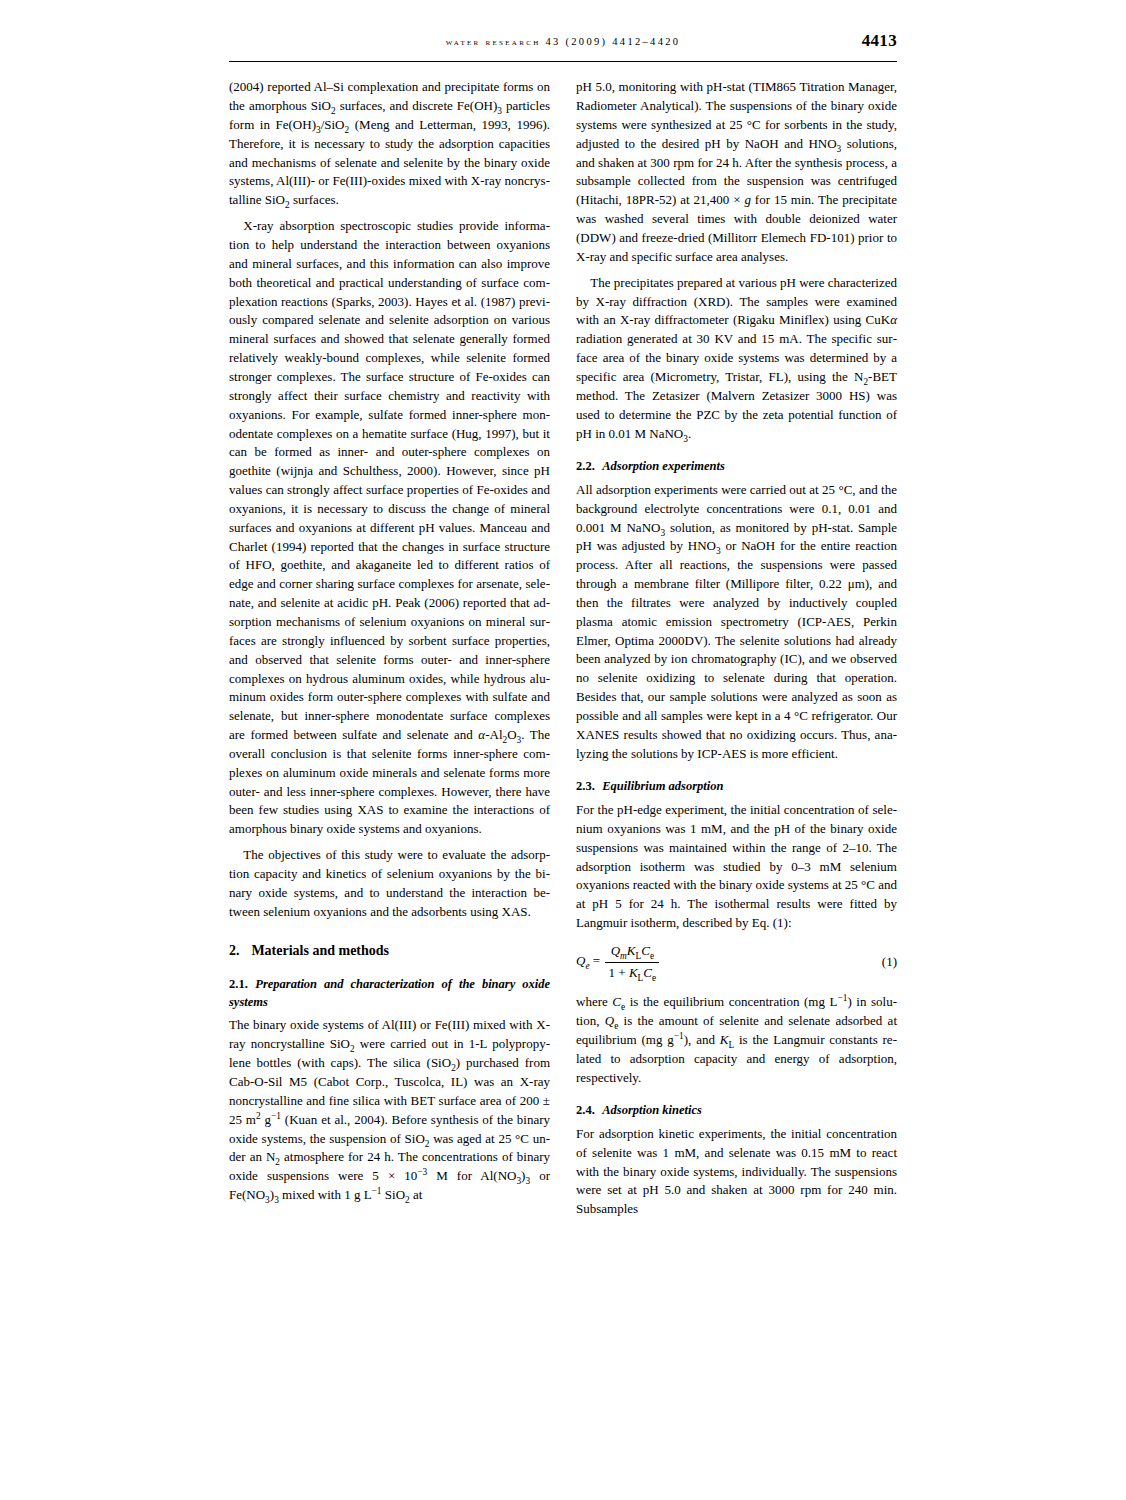water research 43 (2009) 4412–4420 4413
(2004) reported Al–Si complexation and precipitate forms on the amorphous SiO2 surfaces, and discrete Fe(OH)3 particles form in Fe(OH)3/SiO2 (Meng and Letterman, 1993, 1996). Therefore, it is necessary to study the adsorption capacities and mechanisms of selenate and selenite by the binary oxide systems, Al(III)- or Fe(III)-oxides mixed with X-ray noncrystalline SiO2 surfaces.
X-ray absorption spectroscopic studies provide information to help understand the interaction between oxyanions and mineral surfaces, and this information can also improve both theoretical and practical understanding of surface complexation reactions (Sparks, 2003). Hayes et al. (1987) previously compared selenate and selenite adsorption on various mineral surfaces and showed that selenate generally formed relatively weakly-bound complexes, while selenite formed stronger complexes. The surface structure of Fe-oxides can strongly affect their surface chemistry and reactivity with oxyanions. For example, sulfate formed inner-sphere monodentate complexes on a hematite surface (Hug, 1997), but it can be formed as inner- and outer-sphere complexes on goethite (wijnja and Schulthess, 2000). However, since pH values can strongly affect surface properties of Fe-oxides and oxyanions, it is necessary to discuss the change of mineral surfaces and oxyanions at different pH values. Manceau and Charlet (1994) reported that the changes in surface structure of HFO, goethite, and akaganeite led to different ratios of edge and corner sharing surface complexes for arsenate, selenate, and selenite at acidic pH. Peak (2006) reported that adsorption mechanisms of selenium oxyanions on mineral surfaces are strongly influenced by sorbent surface properties, and observed that selenite forms outer- and inner-sphere complexes on hydrous aluminum oxides, while hydrous aluminum oxides form outer-sphere complexes with sulfate and selenate, but inner-sphere monodentate surface complexes are formed between sulfate and selenate and α-Al2O3. The overall conclusion is that selenite forms inner-sphere complexes on aluminum oxide minerals and selenate forms more outer- and less inner-sphere complexes. However, there have been few studies using XAS to examine the interactions of amorphous binary oxide systems and oxyanions.
The objectives of this study were to evaluate the adsorption capacity and kinetics of selenium oxyanions by the binary oxide systems, and to understand the interaction between selenium oxyanions and the adsorbents using XAS.
2. Materials and methods
2.1. Preparation and characterization of the binary oxide systems
The binary oxide systems of Al(III) or Fe(III) mixed with X-ray noncrystalline SiO2 were carried out in 1-L polypropylene bottles (with caps). The silica (SiO2) purchased from Cab-O-Sil M5 (Cabot Corp., Tuscolca, IL) was an X-ray noncrystalline and fine silica with BET surface area of 200 ± 25 m2 g−1 (Kuan et al., 2004). Before synthesis of the binary oxide systems, the suspension of SiO2 was aged at 25 °C under an N2 atmosphere for 24 h. The concentrations of binary oxide suspensions were 5 × 10−3 M for Al(NO3)3 or Fe(NO3)3 mixed with 1 g L−1 SiO2 at
pH 5.0, monitoring with pH-stat (TIM865 Titration Manager, Radiometer Analytical). The suspensions of the binary oxide systems were synthesized at 25 °C for sorbents in the study, adjusted to the desired pH by NaOH and HNO3 solutions, and shaken at 300 rpm for 24 h. After the synthesis process, a subsample collected from the suspension was centrifuged (Hitachi, 18PR-52) at 21,400 × g for 15 min. The precipitate was washed several times with double deionized water (DDW) and freeze-dried (Millitorr Elemech FD-101) prior to X-ray and specific surface area analyses.
The precipitates prepared at various pH were characterized by X-ray diffraction (XRD). The samples were examined with an X-ray diffractometer (Rigaku Miniflex) using CuKα radiation generated at 30 KV and 15 mA. The specific surface area of the binary oxide systems was determined by a specific area (Micrometry, Tristar, FL), using the N2-BET method. The Zetasizer (Malvern Zetasizer 3000 HS) was used to determine the PZC by the zeta potential function of pH in 0.01 M NaNO3.
2.2. Adsorption experiments
All adsorption experiments were carried out at 25 °C, and the background electrolyte concentrations were 0.1, 0.01 and 0.001 M NaNO3 solution, as monitored by pH-stat. Sample pH was adjusted by HNO3 or NaOH for the entire reaction process. After all reactions, the suspensions were passed through a membrane filter (Millipore filter, 0.22 μm), and then the filtrates were analyzed by inductively coupled plasma atomic emission spectrometry (ICP-AES, Perkin Elmer, Optima 2000DV). The selenite solutions had already been analyzed by ion chromatography (IC), and we observed no selenite oxidizing to selenate during that operation. Besides that, our sample solutions were analyzed as soon as possible and all samples were kept in a 4 °C refrigerator. Our XANES results showed that no oxidizing occurs. Thus, analyzing the solutions by ICP-AES is more efficient.
2.3. Equilibrium adsorption
For the pH-edge experiment, the initial concentration of selenium oxyanions was 1 mM, and the pH of the binary oxide suspensions was maintained within the range of 2–10. The adsorption isotherm was studied by 0–3 mM selenium oxyanions reacted with the binary oxide systems at 25 °C and at pH 5 for 24 h. The isothermal results were fitted by Langmuir isotherm, described by Eq. (1):
Qe = QmKLCe 1 + KLCe (1)
where Ce is the equilibrium concentration (mg L−1) in solution, Qe is the amount of selenite and selenate adsorbed at equilibrium (mg g−1), and KL is the Langmuir constants related to adsorption capacity and energy of adsorption, respectively.
2.4. Adsorption kinetics
For adsorption kinetic experiments, the initial concentration of selenite was 1 mM, and selenate was 0.15 mM to react with the binary oxide systems, individually. The suspensions were set at pH 5.0 and shaken at 3000 rpm for 240 min. Subsamples